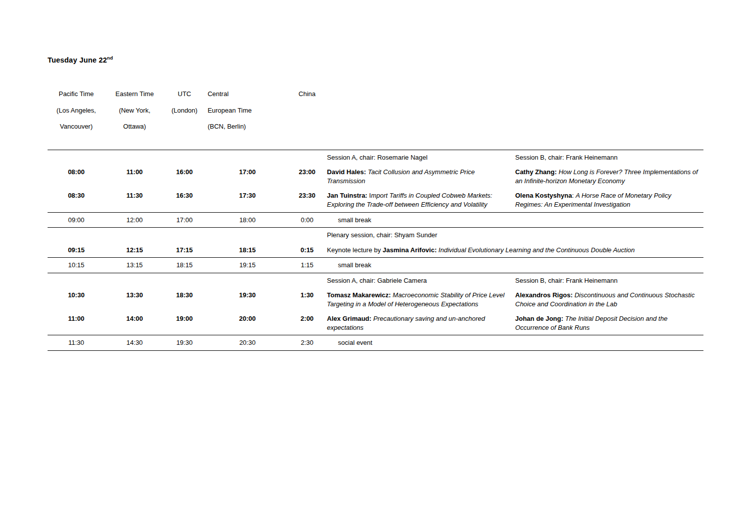Tuesday June 22nd
| Pacific Time | Eastern Time | UTC | Central | China | | |
| (Los Angeles, | (New York, | (London) | European Time | | | |
| Vancouver) | Ottawa) | | (BCN, Berlin) | | | |
| | | | | | Session A, chair: Rosemarie Nagel | Session B, chair: Frank Heinemann |
| 08:00 | 11:00 | 16:00 | 17:00 | 23:00 | David Hales: Tacit Collusion and Asymmetric Price Transmission | Cathy Zhang: How Long is Forever? Three Implementations of an Infinite-horizon Monetary Economy |
| 08:30 | 11:30 | 16:30 | 17:30 | 23:30 | Jan Tuinstra: I mport Tariffs in Coupled Cobweb Markets: Exploring the Trade-off between Efficiency and Volatility | Olena Kostyshyna : A Horse Race of Monetary Policy Regimes: An Experimental Investigation |
| 09:00 | 12:00 | 17:00 | 18:00 | 0:00 | small break |
| | | | | | Plenary session, chair: Shyam Sunder |
| 09:15 | 12:15 | 17:15 | 18:15 | 0:15 | Keynote lecture by Jasmina Arifovic: Individual Evolutionary Learning and the Continuous Double Auction |
| 10:15 | 13:15 | 18:15 | 19:15 | 1:15 | small break |
| | | | | | Session A, chair: Gabriele Camera | Session B, chair: Frank Heinemann |
| 10:30 | 13:30 | 18:30 | 19:30 | 1:30 | Tomasz Makarewicz: Macroeconomic Stability of Price Level Targeting in a Model of Heterogeneous Expectations | Alexandros Rigos: Discontinuous and Continuous Stochastic Choice and Coordination in the Lab |
| 11:00 | 14:00 | 19:00 | 20:00 | 2:00 | Alex Grimaud: Precautionary saving and un-anchored expectations | Johan de Jong: The Initial Deposit Decision and the Occurrence of Bank Runs |
| 11:30 | 14:30 | 19:30 | 20:30 | 2:30 | social event |